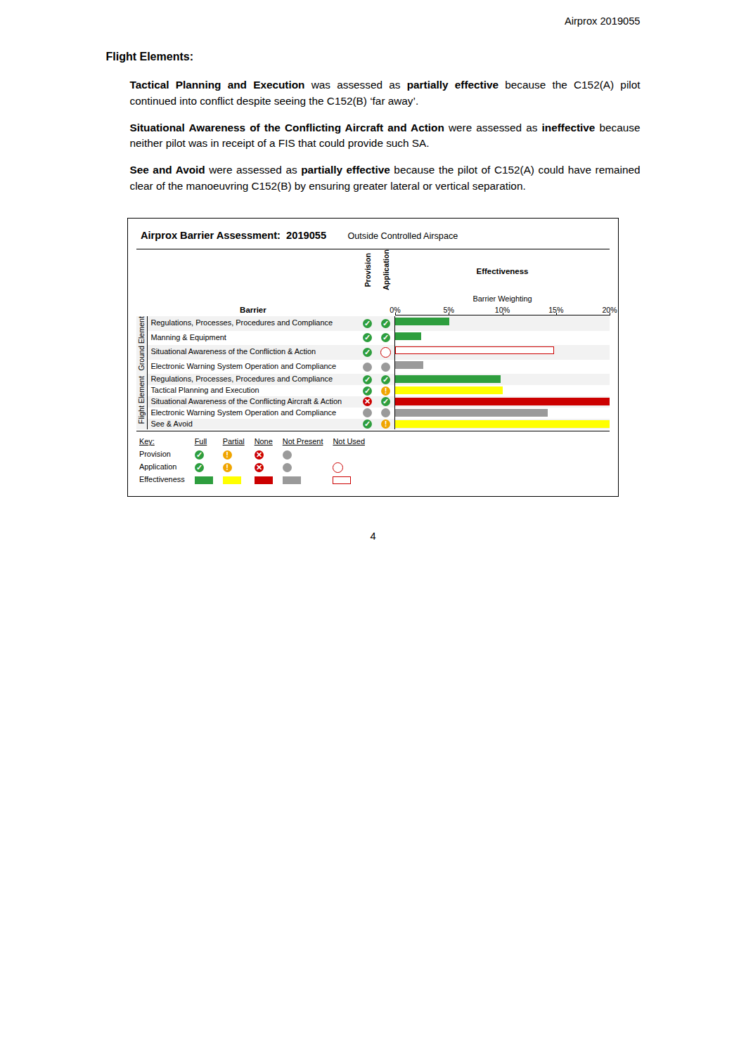Airprox 2019055
Flight Elements:
Tactical Planning and Execution was assessed as partially effective because the C152(A) pilot continued into conflict despite seeing the C152(B) ‘far away’.
Situational Awareness of the Conflicting Aircraft and Action were assessed as ineffective because neither pilot was in receipt of a FIS that could provide such SA.
See and Avoid were assessed as partially effective because the pilot of C152(A) could have remained clear of the manoeuvring C152(B) by ensuring greater lateral or vertical separation.
Airprox Barrier Assessment: 2019055 Outside Controlled Airspace
| | | Provision | Application | Effectiveness |
| | | | | Barrier Weighting |
| | Barrier | | | 0% 5% 10% 15% 20% |
| Ground Element | Regulations, Processes, Procedures and Compliance | ✓ | ✓ | |
| Manning & Equipment | ✓ | ✓ | |
| Situational Awareness of the Confliction & Action | ✓ | | |
| Electronic Warning System Operation and Compliance | | | |
| Flight Element | Regulations, Processes, Procedures and Compliance | ✓ | ✓ | |
| Tactical Planning and Execution | ✓ | ! | |
| Situational Awareness of the Conflicting Aircraft & Action | ✕ | ✓ | |
| Electronic Warning System Operation and Compliance | | | |
| See & Avoid | ✓ | ! | |
| Key: | Full | Partial | None | Not Present | Not Used |
| --- | --- | --- | --- | --- | --- |
| Provision | ✓ | ! | ✕ | | |
| Application | ✓ | ! | ✕ | | |
| Effectiveness | | | | | |
4